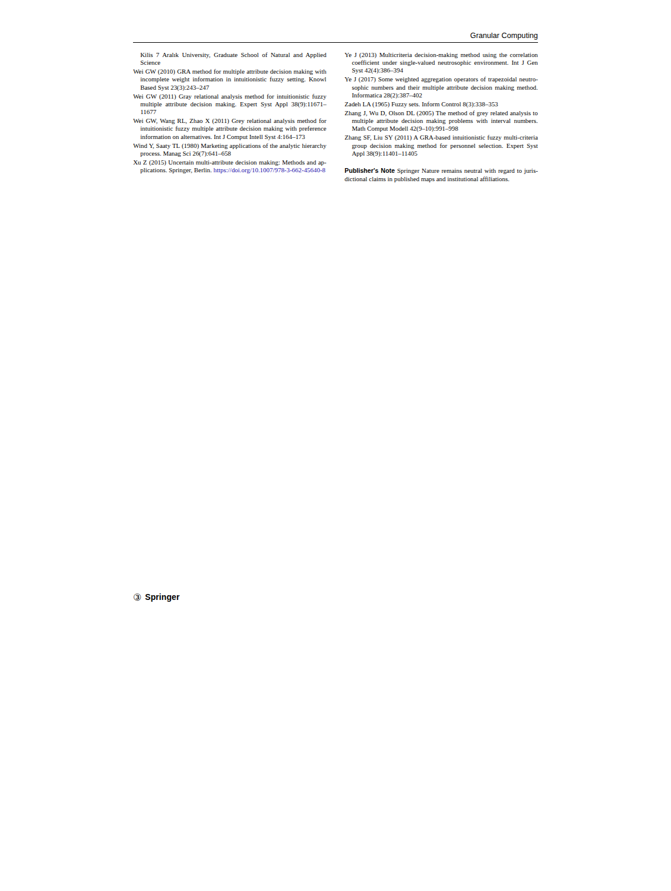Granular Computing
Kilis 7 Aralık University, Graduate School of Natural and Applied Science
Wei GW (2010) GRA method for multiple attribute decision making with incomplete weight information in intuitionistic fuzzy setting. Knowl Based Syst 23(3):243–247
Wei GW (2011) Gray relational analysis method for intuitionistic fuzzy multiple attribute decision making. Expert Syst Appl 38(9):11671–11677
Wei GW, Wang RL, Zhao X (2011) Grey relational analysis method for intuitionistic fuzzy multiple attribute decision making with preference information on alternatives. Int J Comput Intell Syst 4:164–173
Wind Y, Saaty TL (1980) Marketing applications of the analytic hierarchy process. Manag Sci 26(7):641–658
Xu Z (2015) Uncertain multi-attribute decision making: Methods and applications. Springer, Berlin. https://doi.org/10.1007/978-3-662-45640-8
Ye J (2013) Multicriteria decision-making method using the correlation coefficient under single-valued neutrosophic environment. Int J Gen Syst 42(4):386–394
Ye J (2017) Some weighted aggregation operators of trapezoidal neutrosophic numbers and their multiple attribute decision making method. Informatica 28(2):387–402
Zadeh LA (1965) Fuzzy sets. Inform Control 8(3):338–353
Zhang J, Wu D, Olson DL (2005) The method of grey related analysis to multiple attribute decision making problems with interval numbers. Math Comput Modell 42(9–10):991–998
Zhang SF, Liu SY (2011) A GRA-based intuitionistic fuzzy multi-criteria group decision making method for personnel selection. Expert Syst Appl 38(9):11401–11405
Publisher's Note Springer Nature remains neutral with regard to jurisdictional claims in published maps and institutional affiliations.
③ Springer